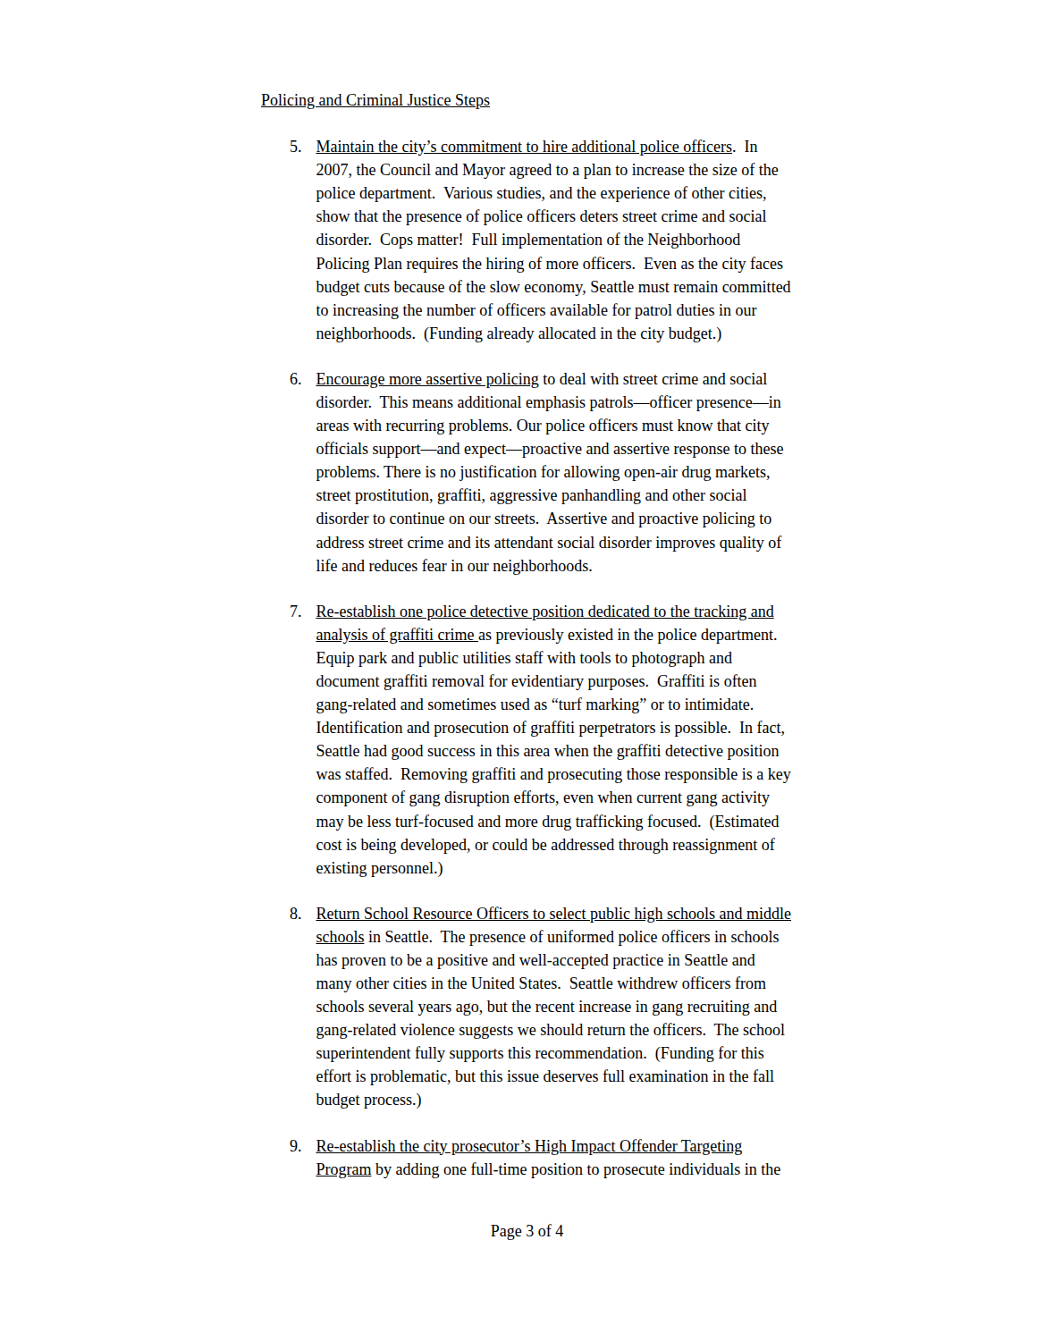Policing and Criminal Justice Steps
Maintain the city’s commitment to hire additional police officers. In 2007, the Council and Mayor agreed to a plan to increase the size of the police department. Various studies, and the experience of other cities, show that the presence of police officers deters street crime and social disorder. Cops matter! Full implementation of the Neighborhood Policing Plan requires the hiring of more officers. Even as the city faces budget cuts because of the slow economy, Seattle must remain committed to increasing the number of officers available for patrol duties in our neighborhoods. (Funding already allocated in the city budget.)
Encourage more assertive policing to deal with street crime and social disorder. This means additional emphasis patrols—officer presence—in areas with recurring problems. Our police officers must know that city officials support—and expect—proactive and assertive response to these problems. There is no justification for allowing open-air drug markets, street prostitution, graffiti, aggressive panhandling and other social disorder to continue on our streets. Assertive and proactive policing to address street crime and its attendant social disorder improves quality of life and reduces fear in our neighborhoods.
Re-establish one police detective position dedicated to the tracking and analysis of graffiti crime as previously existed in the police department. Equip park and public utilities staff with tools to photograph and document graffiti removal for evidentiary purposes. Graffiti is often gang-related and sometimes used as “turf marking” or to intimidate. Identification and prosecution of graffiti perpetrators is possible. In fact, Seattle had good success in this area when the graffiti detective position was staffed. Removing graffiti and prosecuting those responsible is a key component of gang disruption efforts, even when current gang activity may be less turf-focused and more drug trafficking focused. (Estimated cost is being developed, or could be addressed through reassignment of existing personnel.)
Return School Resource Officers to select public high schools and middle schools in Seattle. The presence of uniformed police officers in schools has proven to be a positive and well-accepted practice in Seattle and many other cities in the United States. Seattle withdrew officers from schools several years ago, but the recent increase in gang recruiting and gang-related violence suggests we should return the officers. The school superintendent fully supports this recommendation. (Funding for this effort is problematic, but this issue deserves full examination in the fall budget process.)
Re-establish the city prosecutor’s High Impact Offender Targeting Program by adding one full-time position to prosecute individuals in the
Page 3 of 4